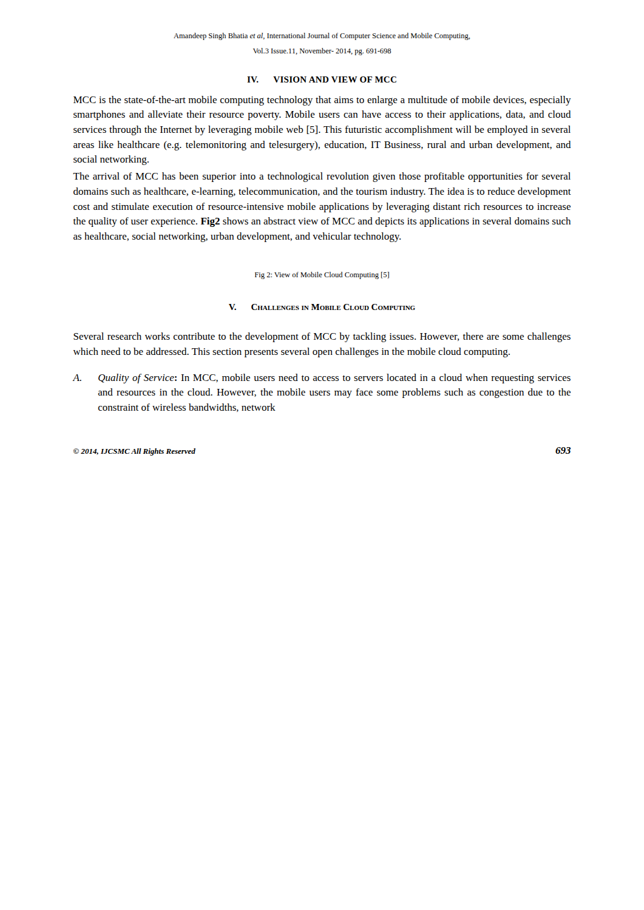Amandeep Singh Bhatia et al, International Journal of Computer Science and Mobile Computing,
Vol.3 Issue.11, November- 2014, pg. 691-698
IV. VISION AND VIEW OF MCC
MCC is the state-of-the-art mobile computing technology that aims to enlarge a multitude of mobile devices, especially smartphones and alleviate their resource poverty. Mobile users can have access to their applications, data, and cloud services through the Internet by leveraging mobile web [5]. This futuristic accomplishment will be employed in several areas like healthcare (e.g. telemonitoring and telesurgery), education, IT Business, rural and urban development, and social networking.
The arrival of MCC has been superior into a technological revolution given those profitable opportunities for several domains such as healthcare, e-learning, telecommunication, and the tourism industry. The idea is to reduce development cost and stimulate execution of resource-intensive mobile applications by leveraging distant rich resources to increase the quality of user experience. Fig2 shows an abstract view of MCC and depicts its applications in several domains such as healthcare, social networking, urban development, and vehicular technology.
Fig 2: View of Mobile Cloud Computing [5]
V. Challenges in Mobile Cloud Computing
Several research works contribute to the development of MCC by tackling issues. However, there are some challenges which need to be addressed. This section presents several open challenges in the mobile cloud computing.
A. Quality of Service: In MCC, mobile users need to access to servers located in a cloud when requesting services and resources in the cloud. However, the mobile users may face some problems such as congestion due to the constraint of wireless bandwidths, network
© 2014, IJCSMC All Rights Reserved 693